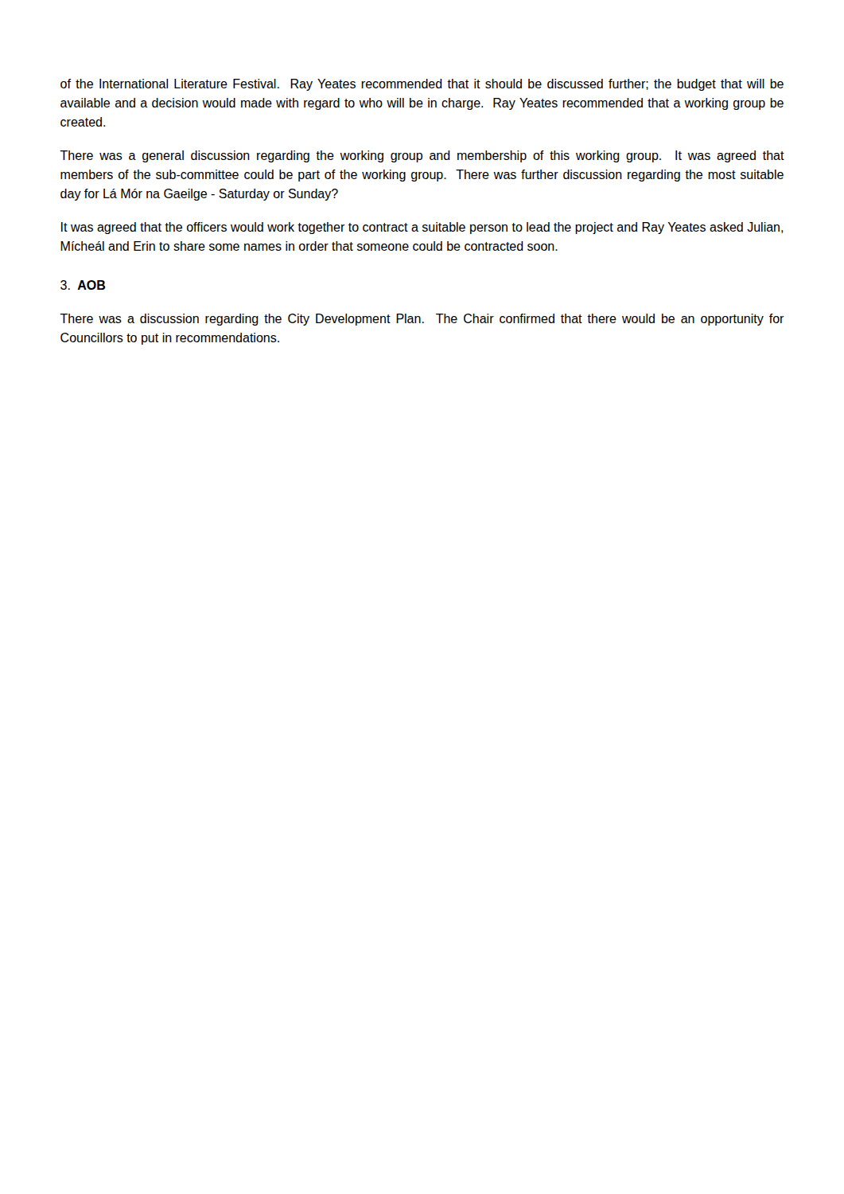of the International Literature Festival. Ray Yeates recommended that it should be discussed further; the budget that will be available and a decision would made with regard to who will be in charge. Ray Yeates recommended that a working group be created.
There was a general discussion regarding the working group and membership of this working group. It was agreed that members of the sub-committee could be part of the working group. There was further discussion regarding the most suitable day for Lá Mór na Gaeilge - Saturday or Sunday?
It was agreed that the officers would work together to contract a suitable person to lead the project and Ray Yeates asked Julian, Mícheál and Erin to share some names in order that someone could be contracted soon.
3. AOB
There was a discussion regarding the City Development Plan. The Chair confirmed that there would be an opportunity for Councillors to put in recommendations.